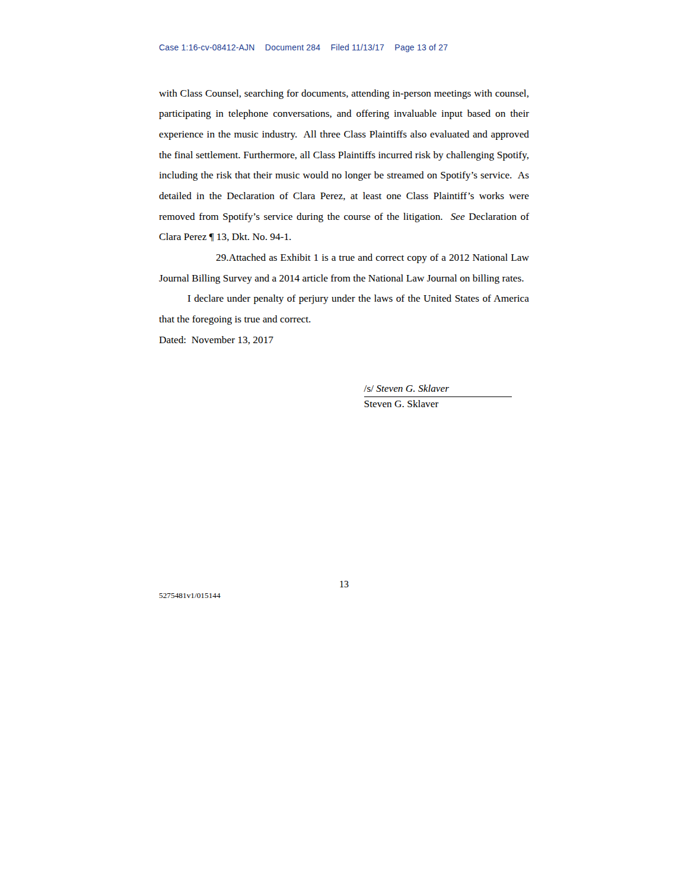Case 1:16-cv-08412-AJN Document 284 Filed 11/13/17 Page 13 of 27
with Class Counsel, searching for documents, attending in-person meetings with counsel, participating in telephone conversations, and offering invaluable input based on their experience in the music industry. All three Class Plaintiffs also evaluated and approved the final settlement. Furthermore, all Class Plaintiffs incurred risk by challenging Spotify, including the risk that their music would no longer be streamed on Spotify’s service. As detailed in the Declaration of Clara Perez, at least one Class Plaintiff’s works were removed from Spotify’s service during the course of the litigation. See Declaration of Clara Perez ¶ 13, Dkt. No. 94-1.
29. Attached as Exhibit 1 is a true and correct copy of a 2012 National Law Journal Billing Survey and a 2014 article from the National Law Journal on billing rates.
I declare under penalty of perjury under the laws of the United States of America that the foregoing is true and correct.
Dated: November 13, 2017
/s/ Steven G. Sklaver
Steven G. Sklaver
13
5275481v1/015144